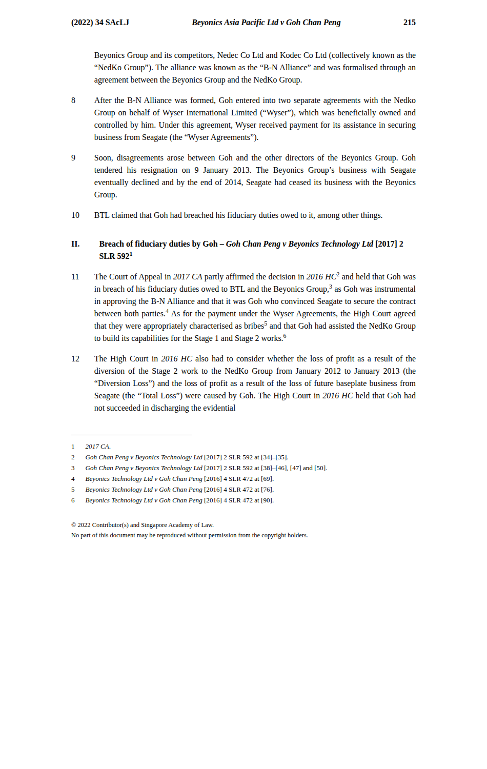(2022) 34 SAcLJ Beyonics Asia Pacific Ltd v Goh Chan Peng 215
Beyonics Group and its competitors, Nedec Co Ltd and Kodec Co Ltd (collectively known as the “NedKo Group”). The alliance was known as the “B-N Alliance” and was formalised through an agreement between the Beyonics Group and the NedKo Group.
8 After the B-N Alliance was formed, Goh entered into two separate agreements with the Nedko Group on behalf of Wyser International Limited (“Wyser”), which was beneficially owned and controlled by him. Under this agreement, Wyser received payment for its assistance in securing business from Seagate (the “Wyser Agreements”).
9 Soon, disagreements arose between Goh and the other directors of the Beyonics Group. Goh tendered his resignation on 9 January 2013. The Beyonics Group’s business with Seagate eventually declined and by the end of 2014, Seagate had ceased its business with the Beyonics Group.
10 BTL claimed that Goh had breached his fiduciary duties owed to it, among other things.
II. Breach of fiduciary duties by Goh – Goh Chan Peng v Beyonics Technology Ltd [2017] 2 SLR 5921
11 The Court of Appeal in 2017 CA partly affirmed the decision in 2016 HC2 and held that Goh was in breach of his fiduciary duties owed to BTL and the Beyonics Group,3 as Goh was instrumental in approving the B-N Alliance and that it was Goh who convinced Seagate to secure the contract between both parties.4 As for the payment under the Wyser Agreements, the High Court agreed that they were appropriately characterised as bribes5 and that Goh had assisted the NedKo Group to build its capabilities for the Stage 1 and Stage 2 works.6
12 The High Court in 2016 HC also had to consider whether the loss of profit as a result of the diversion of the Stage 2 work to the NedKo Group from January 2012 to January 2013 (the “Diversion Loss”) and the loss of profit as a result of the loss of future baseplate business from Seagate (the “Total Loss”) were caused by Goh. The High Court in 2016 HC held that Goh had not succeeded in discharging the evidential
12017 CA.
2 Goh Chan Peng v Beyonics Technology Ltd [2017] 2 SLR 592 at [34]–[35].
3 Goh Chan Peng v Beyonics Technology Ltd [2017] 2 SLR 592 at [38]–[46], [47] and [50].
4 Beyonics Technology Ltd v Goh Chan Peng [2016] 4 SLR 472 at [69].
5 Beyonics Technology Ltd v Goh Chan Peng [2016] 4 SLR 472 at [76].
6 Beyonics Technology Ltd v Goh Chan Peng [2016] 4 SLR 472 at [90].
© 2022 Contributor(s) and Singapore Academy of Law.
No part of this document may be reproduced without permission from the copyright holders.